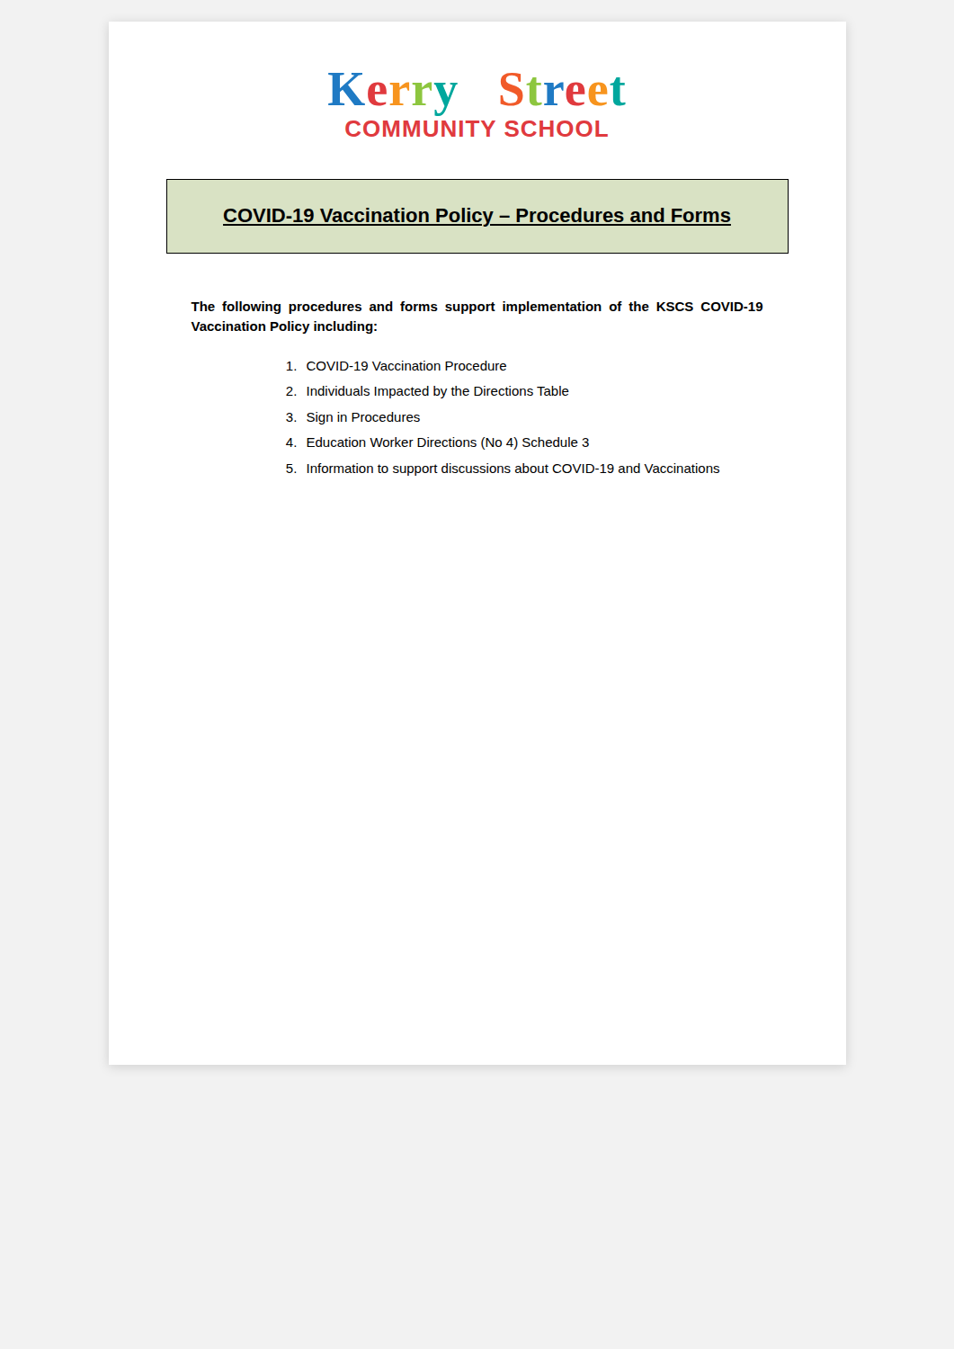Kerry Street
COMMUNITY SCHOOL
COVID-19 Vaccination Policy – Procedures and Forms
The following procedures and forms support implementation of the KSCS COVID-19 Vaccination Policy including:
COVID-19 Vaccination Procedure
Individuals Impacted by the Directions Table
Sign in Procedures
Education Worker Directions (No 4) Schedule 3
Information to support discussions about COVID-19 and Vaccinations